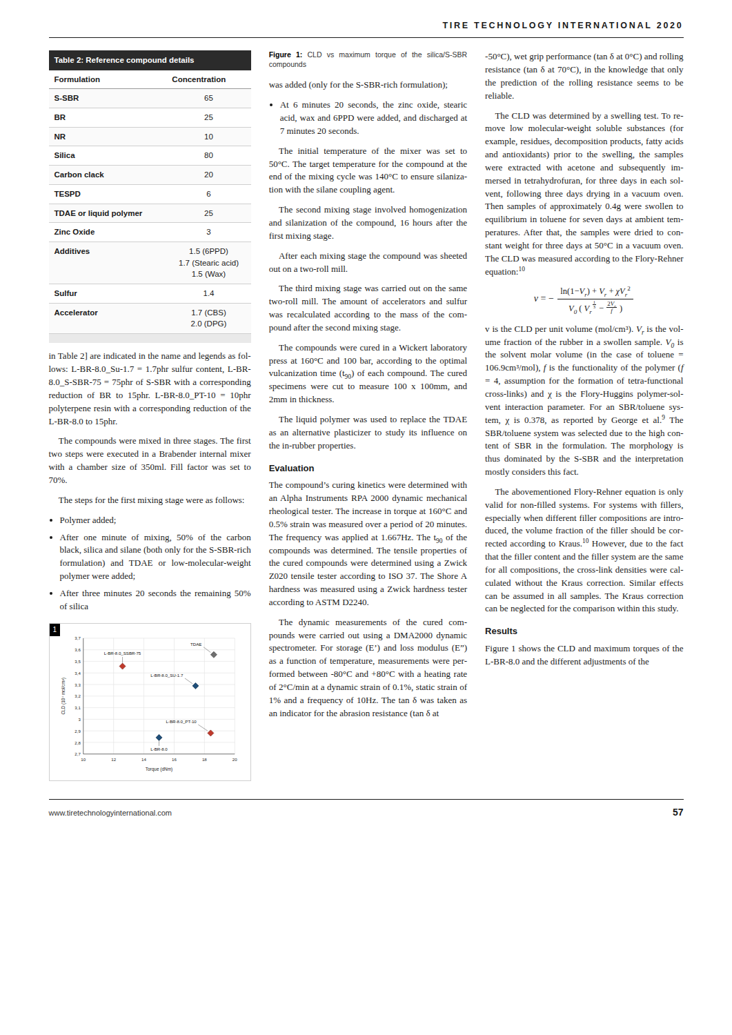TIRE TECHNOLOGY INTERNATIONAL 2020
Table 2: Reference compound details
| Formulation | Concentration |
| --- | --- |
| S-SBR | 65 |
| BR | 25 |
| NR | 10 |
| Silica | 80 |
| Carbon clack | 20 |
| TESPD | 6 |
| TDAE or liquid polymer | 25 |
| Zinc Oxide | 3 |
| Additives | 1.5 (6PPD) 1.7 (Stearic acid) 1.5 (Wax) |
| Sulfur | 1.4 |
| Accelerator | 1.7 (CBS) 2.0 (DPG) |
in Table 2] are indicated in the name and legends as follows: L-BR-8.0_Su-1.7 = 1.7phr sulfur content, L-BR-8.0_S-SBR-75 = 75phr of S-SBR with a corresponding reduction of BR to 15phr. L-BR-8.0_PT-10 = 10phr polyterpene resin with a corresponding reduction of the L-BR-8.0 to 15phr.
The compounds were mixed in three stages. The first two steps were executed in a Brabender internal mixer with a chamber size of 350ml. Fill factor was set to 70%.
The steps for the first mixing stage were as follows:
Polymer added;
After one minute of mixing, 50% of the carbon black, silica and silane (both only for the S-SBR-rich formulation) and TDAE or low-molecular-weight polymer were added;
After three minutes 20 seconds the remaining 50% of silica
1 CLD vs maximum torque of the silica/S-SBR compounds Scatter plot of cross-link density (CLD, 10 to the 4 mol per cubic centimetre) against maximum torque in deci-newton metres for five compounds: TDAE, L-BR-8.0_SSBR-75, L-BR-8.0_SU-1.7, L-BR-8.0_PT-10 and L-BR-8.0. 2,7 2,8 2,9 3 3,1 3,2 3,3 3,4 3,5 3,6 3,7 10 12 14 16 18 20 Torque (dNm) CLD (10⁴ mol/cm³) TDAE L-BR-8.0_SSBR-75 L-BR-8.0_SU-1.7 L-BR-8.0_PT-10 L-BR-8.0
Figure 1: CLD vs maximum torque of the silica/S-SBR compounds
was added (only for the S-SBR-rich formulation);
At 6 minutes 20 seconds, the zinc oxide, stearic acid, wax and 6PPD were added, and discharged at 7 minutes 20 seconds.
The initial temperature of the mixer was set to 50°C. The target temperature for the compound at the end of the mixing cycle was 140°C to ensure silanization with the silane coupling agent.
The second mixing stage involved homogenization and silanization of the compound, 16 hours after the first mixing stage.
After each mixing stage the compound was sheeted out on a two-roll mill.
The third mixing stage was carried out on the same two-roll mill. The amount of accelerators and sulfur was recalculated according to the mass of the compound after the second mixing stage.
The compounds were cured in a Wickert laboratory press at 160°C and 100 bar, according to the optimal vulcanization time (t90) of each compound. The cured specimens were cut to measure 100 x 100mm, and 2mm in thickness.
The liquid polymer was used to replace the TDAE as an alternative plasticizer to study its influence on the in-rubber properties.
Evaluation
The compound’s curing kinetics were determined with an Alpha Instruments RPA 2000 dynamic mechanical rheological tester. The increase in torque at 160°C and 0.5% strain was measured over a period of 20 minutes. The frequency was applied at 1.667Hz. The t90 of the compounds was determined. The tensile properties of the cured compounds were determined using a Zwick Z020 tensile tester according to ISO 37. The Shore A hardness was measured using a Zwick hardness tester according to ASTM D2240.
The dynamic measurements of the cured compounds were carried out using a DMA2000 dynamic spectrometer. For storage (E’) and loss modulus (E”) as a function of temperature, measurements were performed between -80°C and +80°C with a heating rate of 2°C/min at a dynamic strain of 0.1%, static strain of 1% and a frequency of 10Hz. The tan δ was taken as an indicator for the abrasion resistance (tan δ at
-50°C), wet grip performance (tan δ at 0°C) and rolling resistance (tan δ at 70°C), in the knowledge that only the prediction of the rolling resistance seems to be reliable.
The CLD was determined by a swelling test. To remove low molecular-weight soluble substances (for example, residues, decomposition products, fatty acids and antioxidants) prior to the swelling, the samples were extracted with acetone and subsequently immersed in tetrahydrofuran, for three days in each solvent, following three days drying in a vacuum oven. Then samples of approximately 0.4g were swollen to equilibrium in toluene for seven days at ambient temperatures. After that, the samples were dried to constant weight for three days at 50°C in a vacuum oven. The CLD was measured according to the Flory-Rehner equation:10
ν = − ln(1−Vr) + Vr + χVr2 V0 ( Vr13 − 2Vr f )
v is the CLD per unit volume (mol/cm³). Vr is the volume fraction of the rubber in a swollen sample. V0 is the solvent molar volume (in the case of toluene = 106.9cm³/mol), f is the functionality of the polymer (f = 4, assumption for the formation of tetra-functional cross-links) and χ is the Flory-Huggins polymer-solvent interaction parameter. For an SBR/toluene system, χ is 0.378, as reported by George et al.9 The SBR/toluene system was selected due to the high content of SBR in the formulation. The morphology is thus dominated by the S-SBR and the interpretation mostly considers this fact.
The abovementioned Flory-Rehner equation is only valid for non-filled systems. For systems with fillers, especially when different filler compositions are introduced, the volume fraction of the filler should be corrected according to Kraus.10 However, due to the fact that the filler content and the filler system are the same for all compositions, the cross-link densities were calculated without the Kraus correction. Similar effects can be assumed in all samples. The Kraus correction can be neglected for the comparison within this study.
Results
Figure 1 shows the CLD and maximum torques of the L-BR-8.0 and the different adjustments of the
www.tiretechnologyinternational.com 57